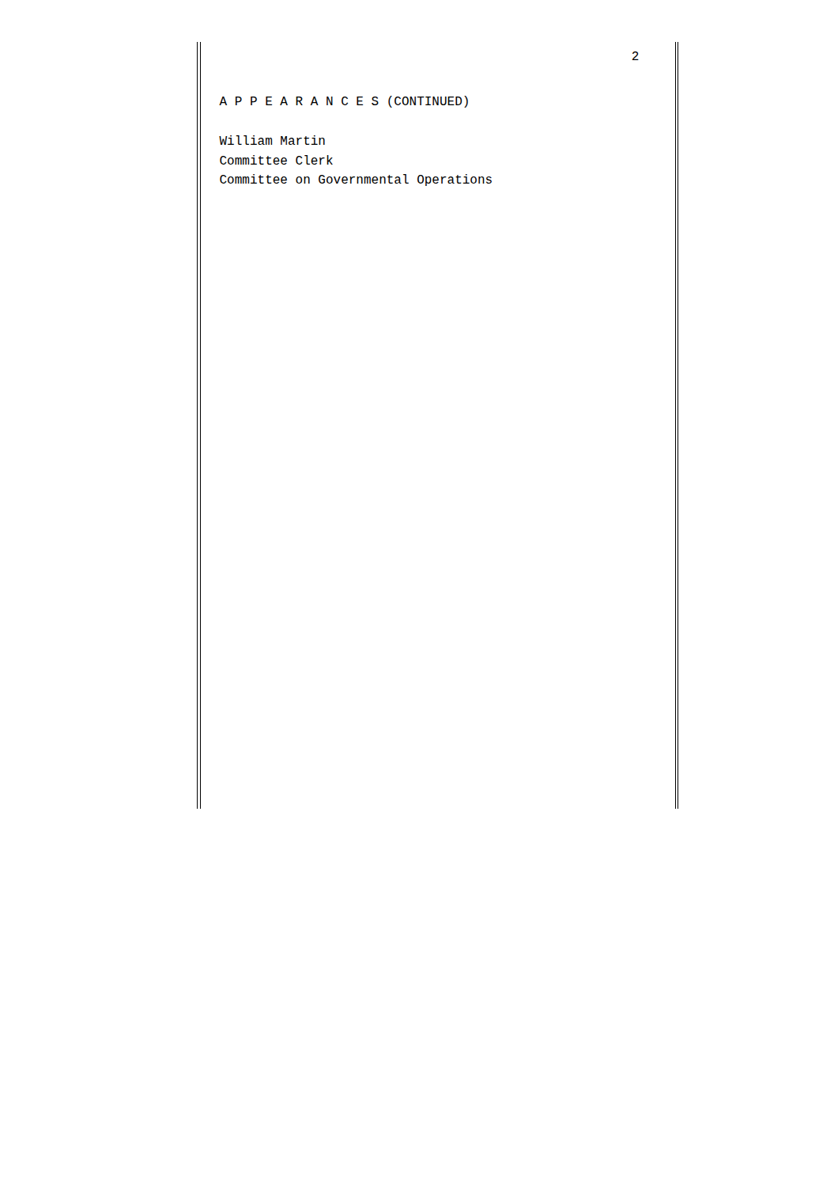2
A P P E A R A N C E S (CONTINUED) William Martin Committee Clerk Committee on Governmental Operations